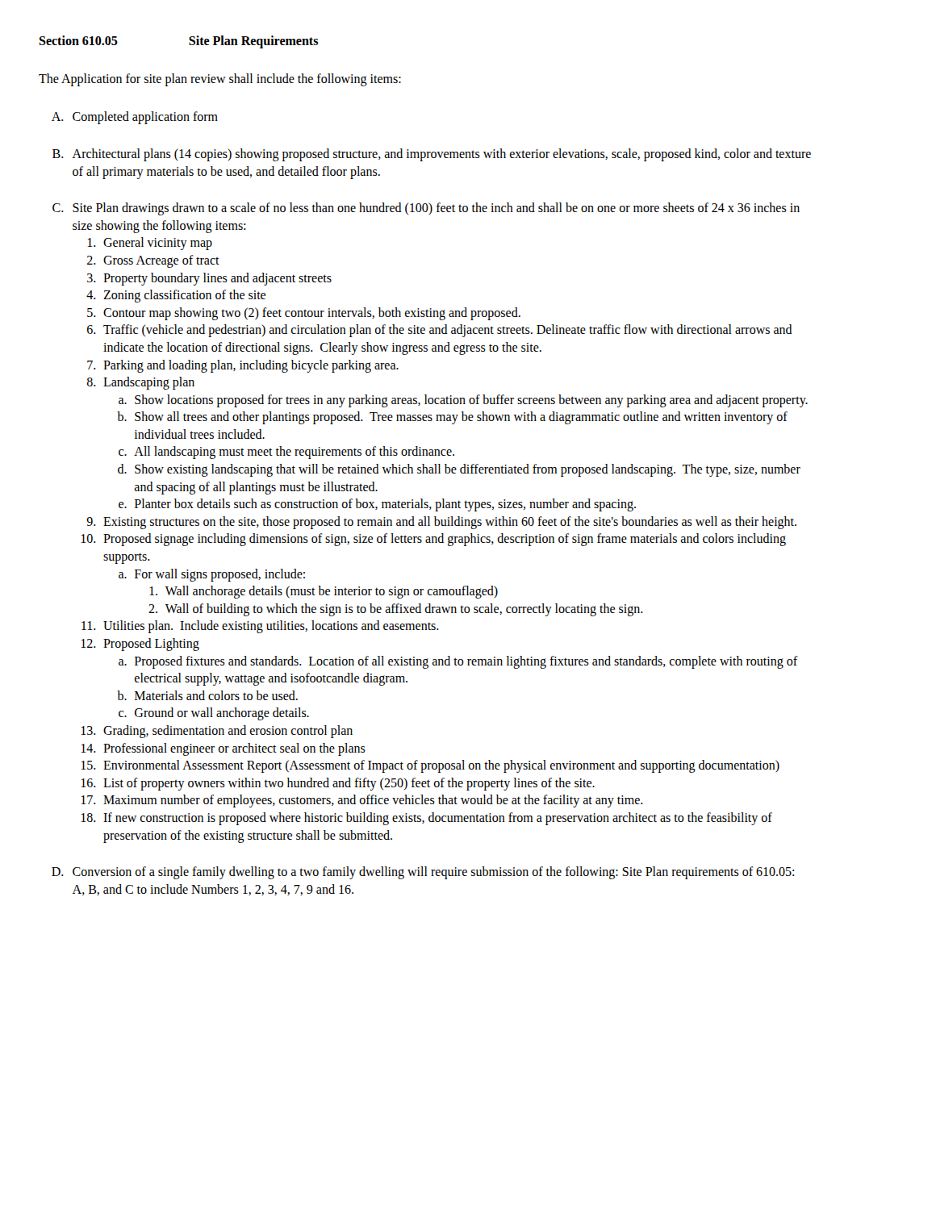Section 610.05Site Plan Requirements
The Application for site plan review shall include the following items:
Completed application form
Architectural plans (14 copies) showing proposed structure, and improvements with exterior elevations, scale, proposed kind, color and texture of all primary materials to be used, and detailed floor plans.
Site Plan drawings drawn to a scale of no less than one hundred (100) feet to the inch and shall be on one or more sheets of 24 x 36 inches in size showing the following items:
General vicinity map
Gross Acreage of tract
Property boundary lines and adjacent streets
Zoning classification of the site
Contour map showing two (2) feet contour intervals, both existing and proposed.
Traffic (vehicle and pedestrian) and circulation plan of the site and adjacent streets. Delineate traffic flow with directional arrows and indicate the location of directional signs. Clearly show ingress and egress to the site.
Parking and loading plan, including bicycle parking area.
Landscaping plan
Show locations proposed for trees in any parking areas, location of buffer screens between any parking area and adjacent property.
Show all trees and other plantings proposed. Tree masses may be shown with a diagrammatic outline and written inventory of individual trees included.
All landscaping must meet the requirements of this ordinance.
Show existing landscaping that will be retained which shall be differentiated from proposed landscaping. The type, size, number and spacing of all plantings must be illustrated.
Planter box details such as construction of box, materials, plant types, sizes, number and spacing.
Existing structures on the site, those proposed to remain and all buildings within 60 feet of the site's boundaries as well as their height.
Proposed signage including dimensions of sign, size of letters and graphics, description of sign frame materials and colors including supports.
For wall signs proposed, include:
Wall anchorage details (must be interior to sign or camouflaged)
Wall of building to which the sign is to be affixed drawn to scale, correctly locating the sign.
Utilities plan. Include existing utilities, locations and easements.
Proposed Lighting
Proposed fixtures and standards. Location of all existing and to remain lighting fixtures and standards, complete with routing of electrical supply, wattage and isofootcandle diagram.
Materials and colors to be used.
Ground or wall anchorage details.
Grading, sedimentation and erosion control plan
Professional engineer or architect seal on the plans
Environmental Assessment Report (Assessment of Impact of proposal on the physical environment and supporting documentation)
List of property owners within two hundred and fifty (250) feet of the property lines of the site.
Maximum number of employees, customers, and office vehicles that would be at the facility at any time.
If new construction is proposed where historic building exists, documentation from a preservation architect as to the feasibility of preservation of the existing structure shall be submitted.
Conversion of a single family dwelling to a two family dwelling will require submission of the following: Site Plan requirements of 610.05: A, B, and C to include Numbers 1, 2, 3, 4, 7, 9 and 16.